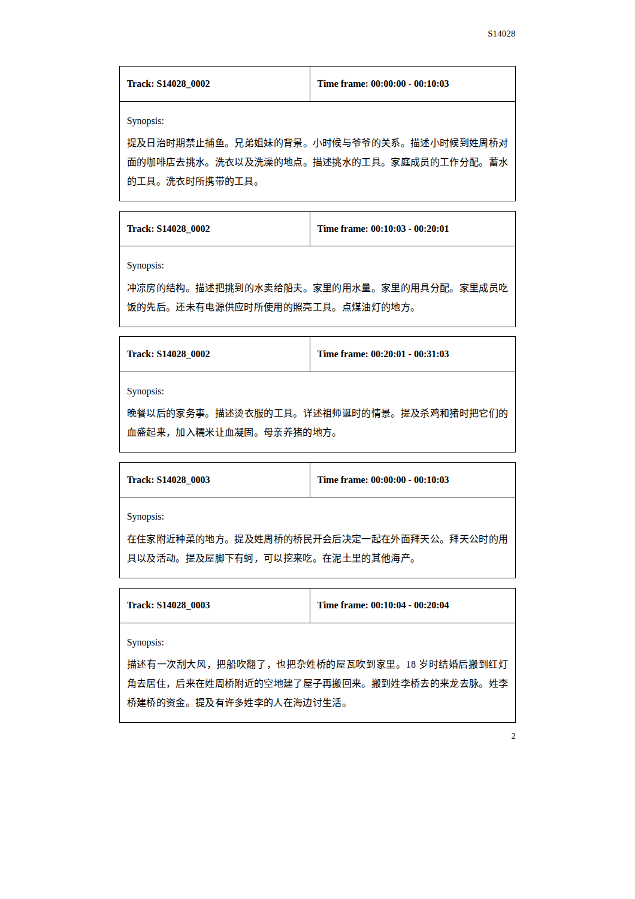S14028
| Track: S14028_0002 | Time frame: 00:00:00 - 00:10:03 |
| Synopsis: 提及日治时期禁止捕鱼。兄弟姐妹的背景。小时候与爷爷的关系。描述小时候到姓周桥对面的咖啡店去挑水。洗衣以及洗澡的地点。描述挑水的工具。家庭成员的工作分配。蓄水的工具。洗衣时所携带的工具。 |
| Track: S14028_0002 | Time frame: 00:10:03 - 00:20:01 |
| Synopsis: 冲凉房的结构。描述把挑到的水卖给船夫。家里的用水量。家里的用具分配。家里成员吃饭的先后。还未有电源供应时所使用的照亮工具。点煤油灯的地方。 |
| Track: S14028_0002 | Time frame: 00:20:01 - 00:31:03 |
| Synopsis: 晚餐以后的家务事。描述烫衣服的工具。详述祖师诞时的情景。提及杀鸡和猪时把它们的血盛起来，加入糯米让血凝固。母亲养猪的地方。 |
| Track: S14028_0003 | Time frame: 00:00:00 - 00:10:03 |
| Synopsis: 在住家附近种菜的地方。提及姓周桥的桥民开会后决定一起在外面拜天公。拜天公时的用具以及活动。提及屋脚下有蚵，可以挖来吃。在泥土里的其他海产。 |
| Track: S14028_0003 | Time frame: 00:10:04 - 00:20:04 |
| Synopsis: 描述有一次刮大风，把船吹翻了，也把杂姓桥的屋瓦吹到家里。18 岁时结婚后搬到红灯角去居住，后来在姓周桥附近的空地建了屋子再搬回来。搬到姓李桥去的来龙去脉。姓李桥建桥的资金。提及有许多姓李的人在海边讨生活。 |
2